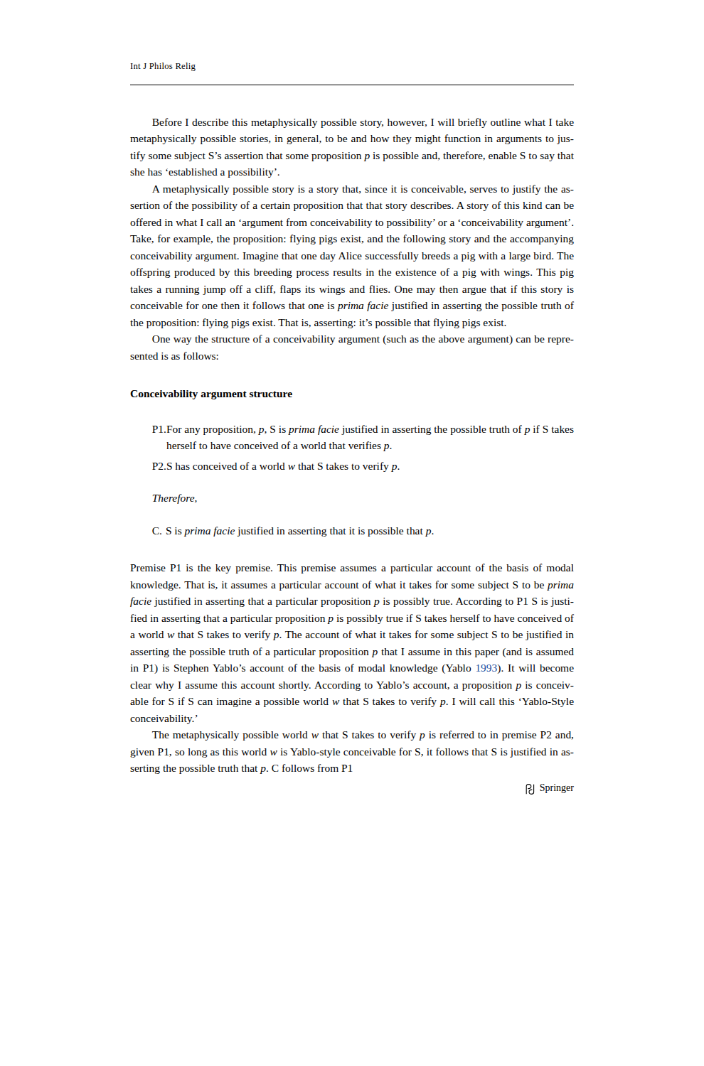Int J Philos Relig
Before I describe this metaphysically possible story, however, I will briefly outline what I take metaphysically possible stories, in general, to be and how they might function in arguments to justify some subject S’s assertion that some proposition p is possible and, therefore, enable S to say that she has ‘established a possibility’.
A metaphysically possible story is a story that, since it is conceivable, serves to justify the assertion of the possibility of a certain proposition that that story describes. A story of this kind can be offered in what I call an ‘argument from conceivability to possibility’ or a ‘conceivability argument’. Take, for example, the proposition: flying pigs exist, and the following story and the accompanying conceivability argument. Imagine that one day Alice successfully breeds a pig with a large bird. The offspring produced by this breeding process results in the existence of a pig with wings. This pig takes a running jump off a cliff, flaps its wings and flies. One may then argue that if this story is conceivable for one then it follows that one is prima facie justified in asserting the possible truth of the proposition: flying pigs exist. That is, asserting: it’s possible that flying pigs exist.
One way the structure of a conceivability argument (such as the above argument) can be represented is as follows:
Conceivability argument structure
P1.
For any proposition, p, S is prima facie justified in asserting the possible truth of p if S takes herself to have conceived of a world that verifies p.
P2.
S has conceived of a world w that S takes to verify p.
Therefore,
C.
S is prima facie justified in asserting that it is possible that p.
Premise P1 is the key premise. This premise assumes a particular account of the basis of modal knowledge. That is, it assumes a particular account of what it takes for some subject S to be prima facie justified in asserting that a particular proposition p is possibly true. According to P1 S is justified in asserting that a particular proposition p is possibly true if S takes herself to have conceived of a world w that S takes to verify p. The account of what it takes for some subject S to be justified in asserting the possible truth of a particular proposition p that I assume in this paper (and is assumed in P1) is Stephen Yablo’s account of the basis of modal knowledge (Yablo 1993). It will become clear why I assume this account shortly. According to Yablo’s account, a proposition p is conceivable for S if S can imagine a possible world w that S takes to verify p. I will call this ‘Yablo-Style conceivability.’
The metaphysically possible world w that S takes to verify p is referred to in premise P2 and, given P1, so long as this world w is Yablo-style conceivable for S, it follows that S is justified in asserting the possible truth that p. C follows from P1
Springer